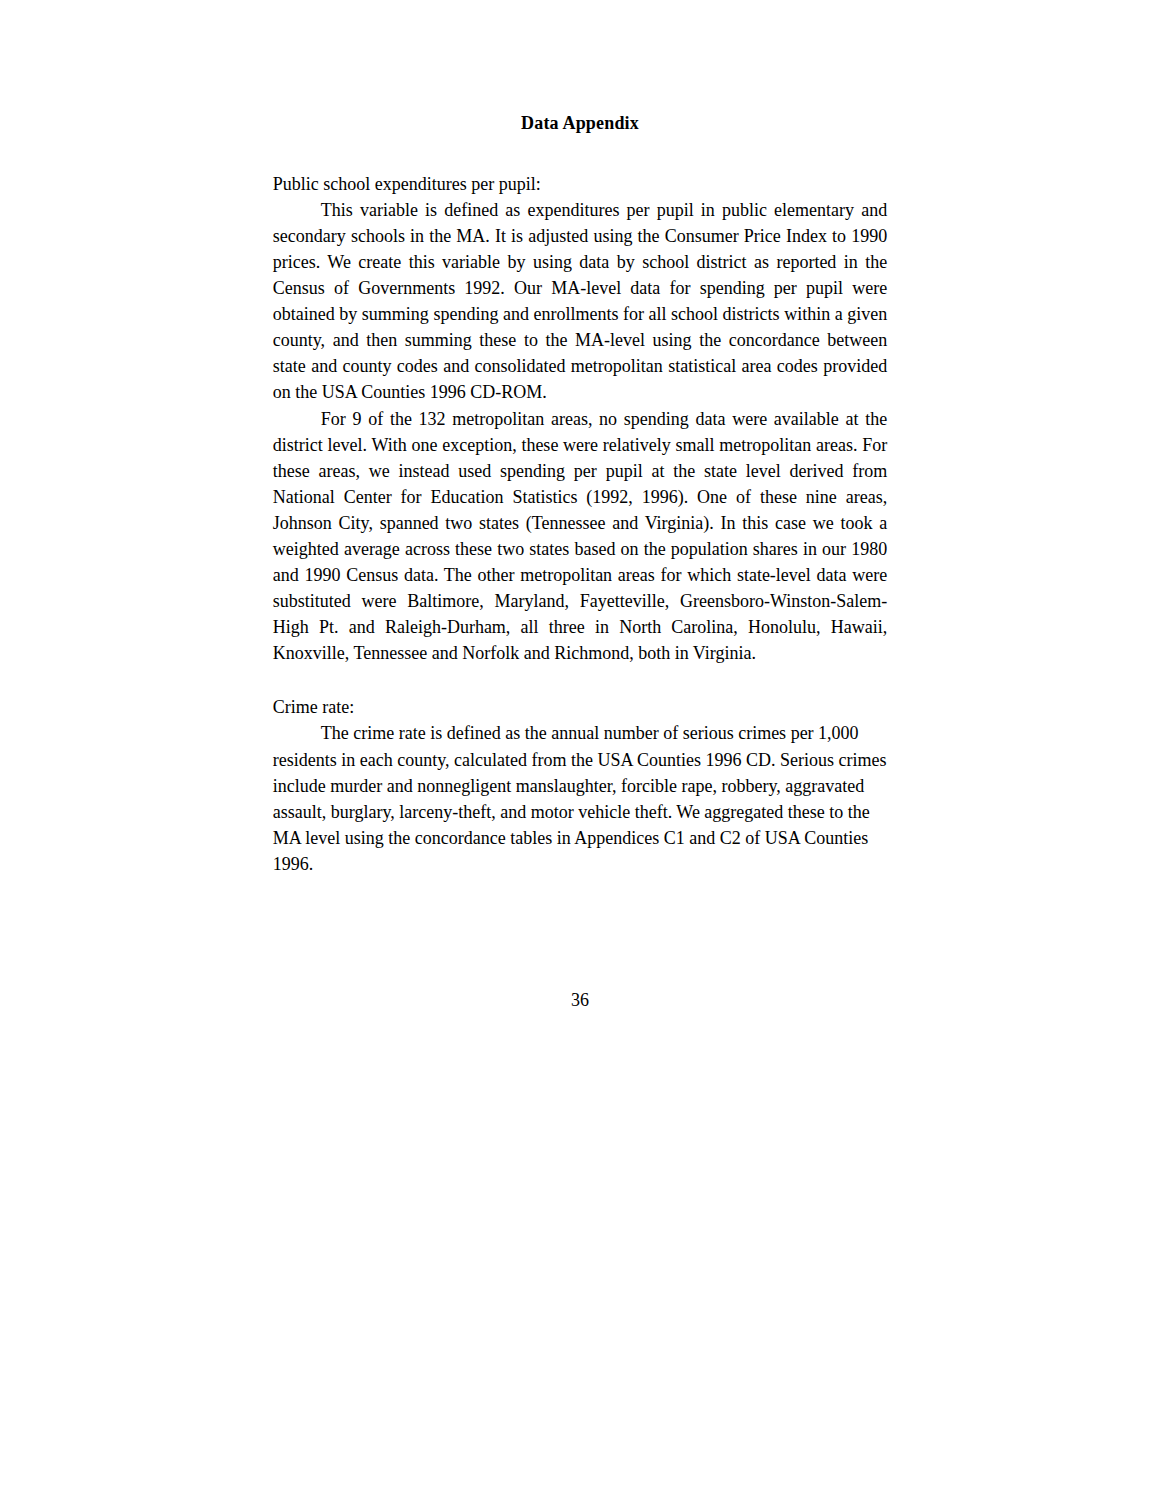Data Appendix
Public school expenditures per pupil:
This variable is defined as expenditures per pupil in public elementary and secondary schools in the MA. It is adjusted using the Consumer Price Index to 1990 prices. We create this variable by using data by school district as reported in the Census of Governments 1992. Our MA-level data for spending per pupil were obtained by summing spending and enrollments for all school districts within a given county, and then summing these to the MA-level using the concordance between state and county codes and consolidated metropolitan statistical area codes provided on the USA Counties 1996 CD-ROM.
For 9 of the 132 metropolitan areas, no spending data were available at the district level. With one exception, these were relatively small metropolitan areas. For these areas, we instead used spending per pupil at the state level derived from National Center for Education Statistics (1992, 1996). One of these nine areas, Johnson City, spanned two states (Tennessee and Virginia). In this case we took a weighted average across these two states based on the population shares in our 1980 and 1990 Census data. The other metropolitan areas for which state-level data were substituted were Baltimore, Maryland, Fayetteville, Greensboro-Winston-Salem-High Pt. and Raleigh-Durham, all three in North Carolina, Honolulu, Hawaii, Knoxville, Tennessee and Norfolk and Richmond, both in Virginia.
Crime rate:
The crime rate is defined as the annual number of serious crimes per 1,000 residents in each county, calculated from the USA Counties 1996 CD. Serious crimes include murder and nonnegligent manslaughter, forcible rape, robbery, aggravated assault, burglary, larceny-theft, and motor vehicle theft. We aggregated these to the MA level using the concordance tables in Appendices C1 and C2 of USA Counties 1996.
36